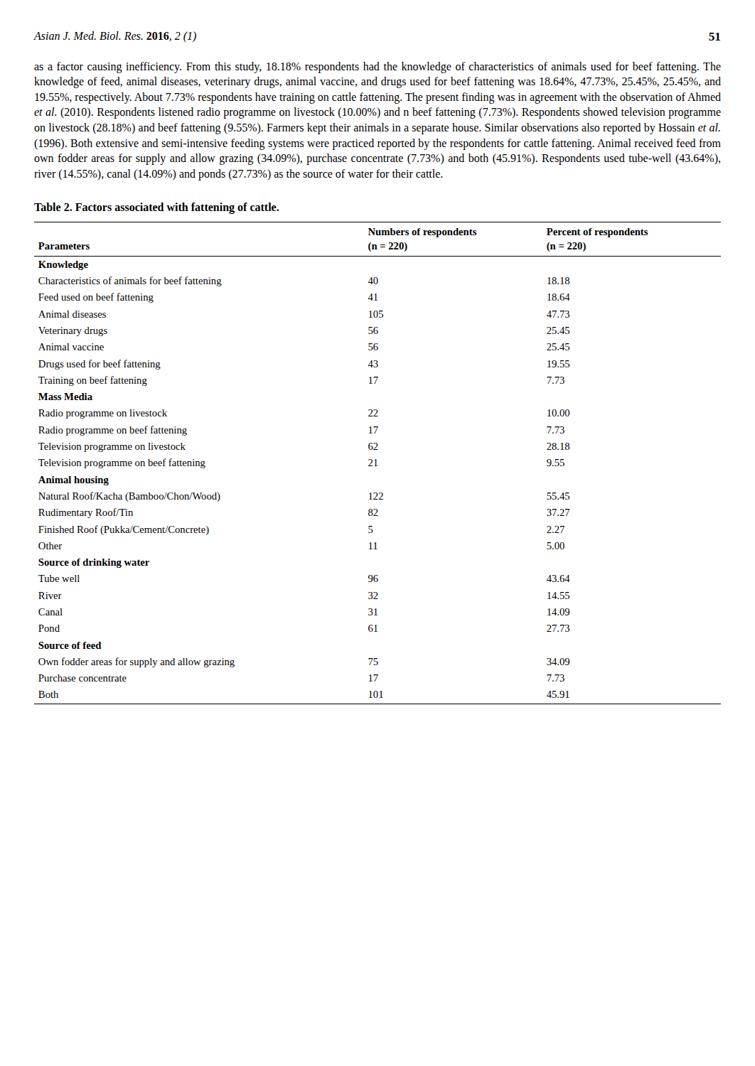Asian J. Med. Biol. Res. 2016, 2 (1)
51
as a factor causing inefficiency. From this study, 18.18% respondents had the knowledge of characteristics of animals used for beef fattening. The knowledge of feed, animal diseases, veterinary drugs, animal vaccine, and drugs used for beef fattening was 18.64%, 47.73%, 25.45%, 25.45%, and 19.55%, respectively. About 7.73% respondents have training on cattle fattening. The present finding was in agreement with the observation of Ahmed et al. (2010). Respondents listened radio programme on livestock (10.00%) and n beef fattening (7.73%). Respondents showed television programme on livestock (28.18%) and beef fattening (9.55%). Farmers kept their animals in a separate house. Similar observations also reported by Hossain et al. (1996). Both extensive and semi-intensive feeding systems were practiced reported by the respondents for cattle fattening. Animal received feed from own fodder areas for supply and allow grazing (34.09%), purchase concentrate (7.73%) and both (45.91%). Respondents used tube-well (43.64%), river (14.55%), canal (14.09%) and ponds (27.73%) as the source of water for their cattle.
Table 2. Factors associated with fattening of cattle.
| Parameters | Numbers of respondents (n = 220) | Percent of respondents (n = 220) |
| --- | --- | --- |
| Knowledge |
| Characteristics of animals for beef fattening | 40 | 18.18 |
| Feed used on beef fattening | 41 | 18.64 |
| Animal diseases | 105 | 47.73 |
| Veterinary drugs | 56 | 25.45 |
| Animal vaccine | 56 | 25.45 |
| Drugs used for beef fattening | 43 | 19.55 |
| Training on beef fattening | 17 | 7.73 |
| Mass Media |
| Radio programme on livestock | 22 | 10.00 |
| Radio programme on beef fattening | 17 | 7.73 |
| Television programme on livestock | 62 | 28.18 |
| Television programme on beef fattening | 21 | 9.55 |
| Animal housing |
| Natural Roof/Kacha (Bamboo/Chon/Wood) | 122 | 55.45 |
| Rudimentary Roof/Tin | 82 | 37.27 |
| Finished Roof (Pukka/Cement/Concrete) | 5 | 2.27 |
| Other | 11 | 5.00 |
| Source of drinking water |
| Tube well | 96 | 43.64 |
| River | 32 | 14.55 |
| Canal | 31 | 14.09 |
| Pond | 61 | 27.73 |
| Source of feed |
| Own fodder areas for supply and allow grazing | 75 | 34.09 |
| Purchase concentrate | 17 | 7.73 |
| Both | 101 | 45.91 |